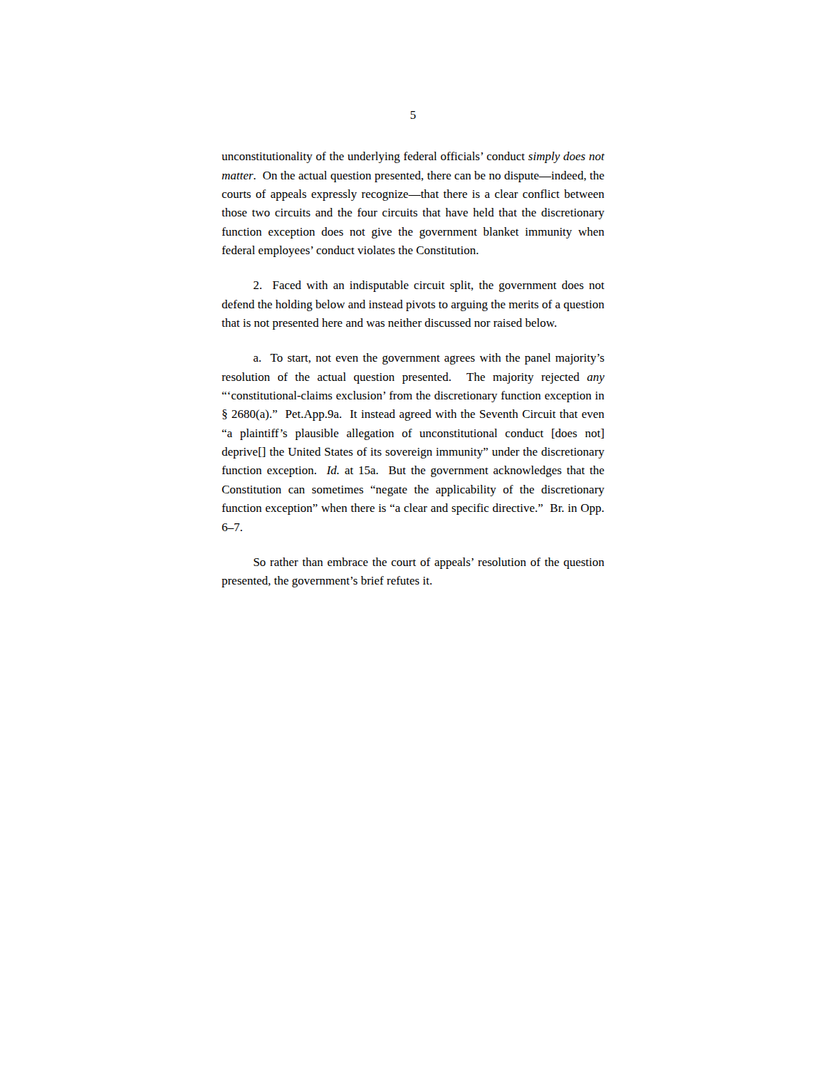5
unconstitutionality of the underlying federal officials’ conduct simply does not matter. On the actual question presented, there can be no dispute—indeed, the courts of appeals expressly recognize—that there is a clear conflict between those two circuits and the four circuits that have held that the discretionary function exception does not give the government blanket immunity when federal employees’ conduct violates the Constitution.
2. Faced with an indisputable circuit split, the government does not defend the holding below and instead pivots to arguing the merits of a question that is not presented here and was neither discussed nor raised below.
a. To start, not even the government agrees with the panel majority’s resolution of the actual question presented. The majority rejected any “‘constitutional-claims exclusion’ from the discretionary function exception in § 2680(a).” Pet.App.9a. It instead agreed with the Seventh Circuit that even “a plaintiff’s plausible allegation of unconstitutional conduct [does not] deprive[] the United States of its sovereign immunity” under the discretionary function exception. Id. at 15a. But the government acknowledges that the Constitution can sometimes “negate the applicability of the discretionary function exception” when there is “a clear and specific directive.” Br. in Opp. 6–7.
So rather than embrace the court of appeals’ resolution of the question presented, the government’s brief refutes it.